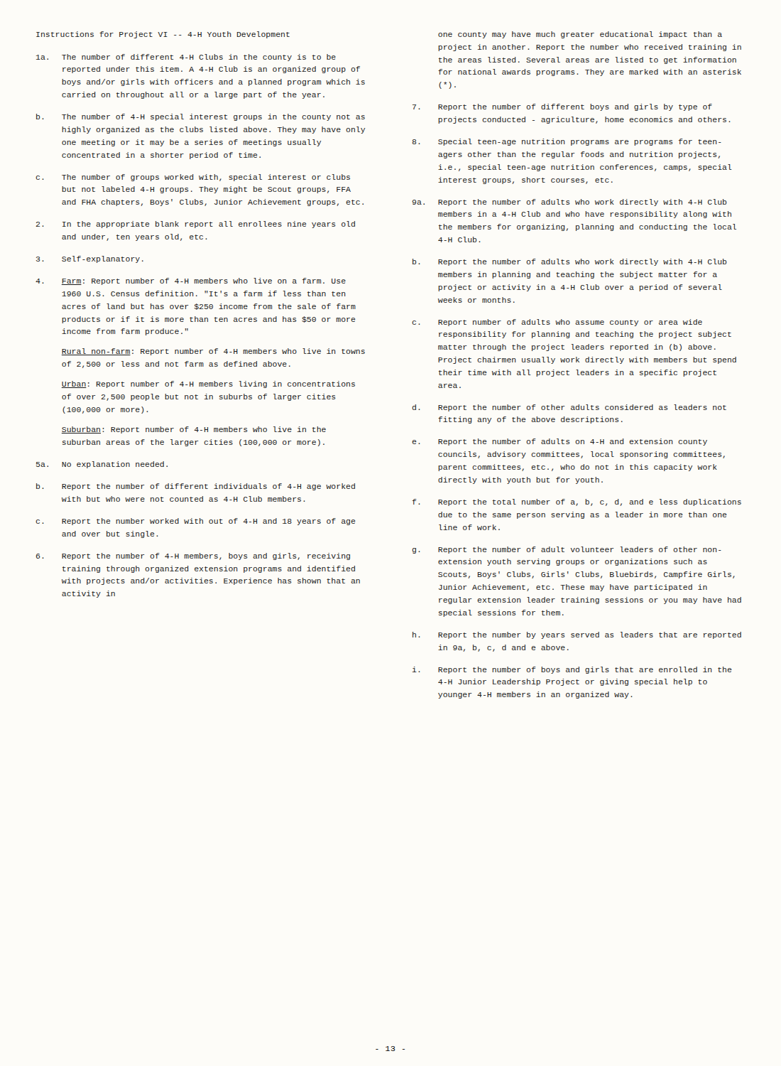Instructions for Project VI -- 4-H Youth Development
1a.
The number of different 4-H Clubs in the county is to be reported under this item. A 4-H Club is an organized group of boys and/or girls with officers and a planned program which is carried on throughout all or a large part of the year.
b.
The number of 4-H special interest groups in the county not as highly organized as the clubs listed above. They may have only one meeting or it may be a series of meetings usually concentrated in a shorter period of time.
c.
The number of groups worked with, special interest or clubs but not labeled 4-H groups. They might be Scout groups, FFA and FHA chapters, Boys' Clubs, Junior Achievement groups, etc.
2.
In the appropriate blank report all enrollees nine years old and under, ten years old, etc.
3.
Self-explanatory.
4.
Farm: Report number of 4-H members who live on a farm. Use 1960 U.S. Census definition. "It's a farm if less than ten acres of land but has over $250 income from the sale of farm products or if it is more than ten acres and has $50 or more income from farm produce."
Rural non-farm: Report number of 4-H members who live in towns of 2,500 or less and not farm as defined above.
Urban: Report number of 4-H members living in concentrations of over 2,500 people but not in suburbs of larger cities (100,000 or more).
Suburban: Report number of 4-H members who live in the suburban areas of the larger cities (100,000 or more).
5a.
No explanation needed.
b.
Report the number of different individuals of 4-H age worked with but who were not counted as 4-H Club members.
c.
Report the number worked with out of 4-H and 18 years of age and over but single.
6.
Report the number of 4-H members, boys and girls, receiving training through organized extension programs and identified with projects and/or activities. Experience has shown that an activity in
one county may have much greater educational impact than a project in another. Report the number who received training in the areas listed. Several areas are listed to get information for national awards programs. They are marked with an asterisk (*).
7.
Report the number of different boys and girls by type of projects conducted - agriculture, home economics and others.
8.
Special teen-age nutrition programs are programs for teen-agers other than the regular foods and nutrition projects, i.e., special teen-age nutrition conferences, camps, special interest groups, short courses, etc.
9a.
Report the number of adults who work directly with 4-H Club members in a 4-H Club and who have responsibility along with the members for organizing, planning and conducting the local 4-H Club.
b.
Report the number of adults who work directly with 4-H Club members in planning and teaching the subject matter for a project or activity in a 4-H Club over a period of several weeks or months.
c.
Report number of adults who assume county or area wide responsibility for planning and teaching the project subject matter through the project leaders reported in (b) above. Project chairmen usually work directly with members but spend their time with all project leaders in a specific project area.
d.
Report the number of other adults considered as leaders not fitting any of the above descriptions.
e.
Report the number of adults on 4-H and extension county councils, advisory committees, local sponsoring committees, parent committees, etc., who do not in this capacity work directly with youth but for youth.
f.
Report the total number of a, b, c, d, and e less duplications due to the same person serving as a leader in more than one line of work.
g.
Report the number of adult volunteer leaders of other non-extension youth serving groups or organizations such as Scouts, Boys' Clubs, Girls' Clubs, Bluebirds, Campfire Girls, Junior Achievement, etc. These may have participated in regular extension leader training sessions or you may have had special sessions for them.
h.
Report the number by years served as leaders that are reported in 9a, b, c, d and e above.
i.
Report the number of boys and girls that are enrolled in the 4-H Junior Leadership Project or giving special help to younger 4-H members in an organized way.
- 13 -